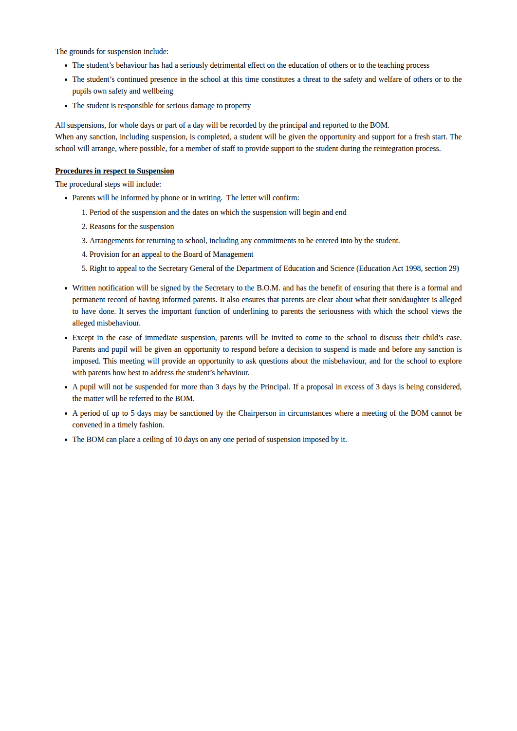The grounds for suspension include:
The student’s behaviour has had a seriously detrimental effect on the education of others or to the teaching process
The student’s continued presence in the school at this time constitutes a threat to the safety and welfare of others or to the pupils own safety and wellbeing
The student is responsible for serious damage to property
All suspensions, for whole days or part of a day will be recorded by the principal and reported to the BOM.
When any sanction, including suspension, is completed, a student will be given the opportunity and support for a fresh start. The school will arrange, where possible, for a member of staff to provide support to the student during the reintegration process.
Procedures in respect to Suspension
The procedural steps will include:
Parents will be informed by phone or in writing. The letter will confirm:
Period of the suspension and the dates on which the suspension will begin and end
Reasons for the suspension
Arrangements for returning to school, including any commitments to be entered into by the student.
Provision for an appeal to the Board of Management
Right to appeal to the Secretary General of the Department of Education and Science (Education Act 1998, section 29)
Written notification will be signed by the Secretary to the B.O.M. and has the benefit of ensuring that there is a formal and permanent record of having informed parents. It also ensures that parents are clear about what their son/daughter is alleged to have done. It serves the important function of underlining to parents the seriousness with which the school views the alleged misbehaviour.
Except in the case of immediate suspension, parents will be invited to come to the school to discuss their child’s case. Parents and pupil will be given an opportunity to respond before a decision to suspend is made and before any sanction is imposed. This meeting will provide an opportunity to ask questions about the misbehaviour, and for the school to explore with parents how best to address the student’s behaviour.
A pupil will not be suspended for more than 3 days by the Principal. If a proposal in excess of 3 days is being considered, the matter will be referred to the BOM.
A period of up to 5 days may be sanctioned by the Chairperson in circumstances where a meeting of the BOM cannot be convened in a timely fashion.
The BOM can place a ceiling of 10 days on any one period of suspension imposed by it.